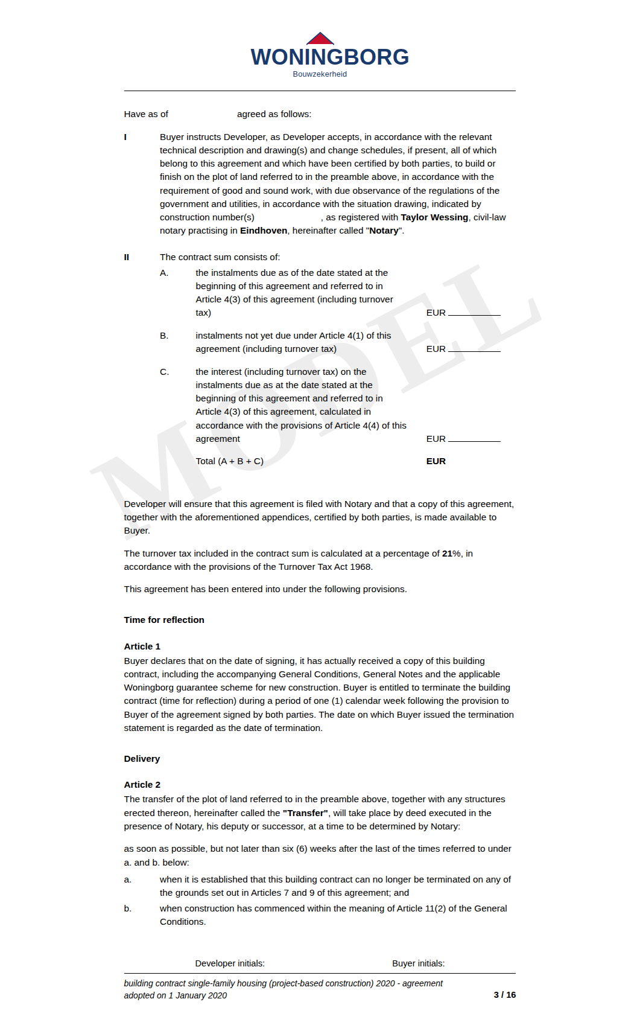MODEL
WONINGBORG
Bouwzekerheid
Have as of agreed as follows:
I
Buyer instructs Developer, as Developer accepts, in accordance with the relevant technical description and drawing(s) and change schedules, if present, all of which belong to this agreement and which have been certified by both parties, to build or finish on the plot of land referred to in the preamble above, in accordance with the requirement of good and sound work, with due observance of the regulations of the government and utilities, in accordance with the situation drawing, indicated by construction number(s) , as registered with Taylor Wessing, civil-law notary practising in Eindhoven, hereinafter called "Notary".
II
The contract sum consists of:
A.
the instalments due as of the date stated at the beginning of this agreement and referred to in Article 4(3) of this agreement (including turnover tax)
EUR
B.
instalments not yet due under Article 4(1) of this agreement (including turnover tax)
EUR
C.
the interest (including turnover tax) on the instalments due as at the date stated at the beginning of this agreement and referred to in Article 4(3) of this agreement, calculated in accordance with the provisions of Article 4(4) of this agreement
EUR
Total (A + B + C)
EUR
Developer will ensure that this agreement is filed with Notary and that a copy of this agreement, together with the aforementioned appendices, certified by both parties, is made available to Buyer.
The turnover tax included in the contract sum is calculated at a percentage of 21%, in accordance with the provisions of the Turnover Tax Act 1968.
This agreement has been entered into under the following provisions.
Time for reflection
Article 1
Buyer declares that on the date of signing, it has actually received a copy of this building contract, including the accompanying General Conditions, General Notes and the applicable Woningborg guarantee scheme for new construction. Buyer is entitled to terminate the building contract (time for reflection) during a period of one (1) calendar week following the provision to Buyer of the agreement signed by both parties. The date on which Buyer issued the termination statement is regarded as the date of termination.
Delivery
Article 2
The transfer of the plot of land referred to in the preamble above, together with any structures erected thereon, hereinafter called the "Transfer", will take place by deed executed in the presence of Notary, his deputy or successor, at a time to be determined by Notary:
as soon as possible, but not later than six (6) weeks after the last of the times referred to under a. and b. below:
a.
when it is established that this building contract can no longer be terminated on any of the grounds set out in Articles 7 and 9 of this agreement; and
b.
when construction has commenced within the meaning of Article 11(2) of the General Conditions.
Developer initials:
Buyer initials:
building contract single-family housing (project-based construction) 2020 - agreement
adopted on 1 January 2020
3 / 16